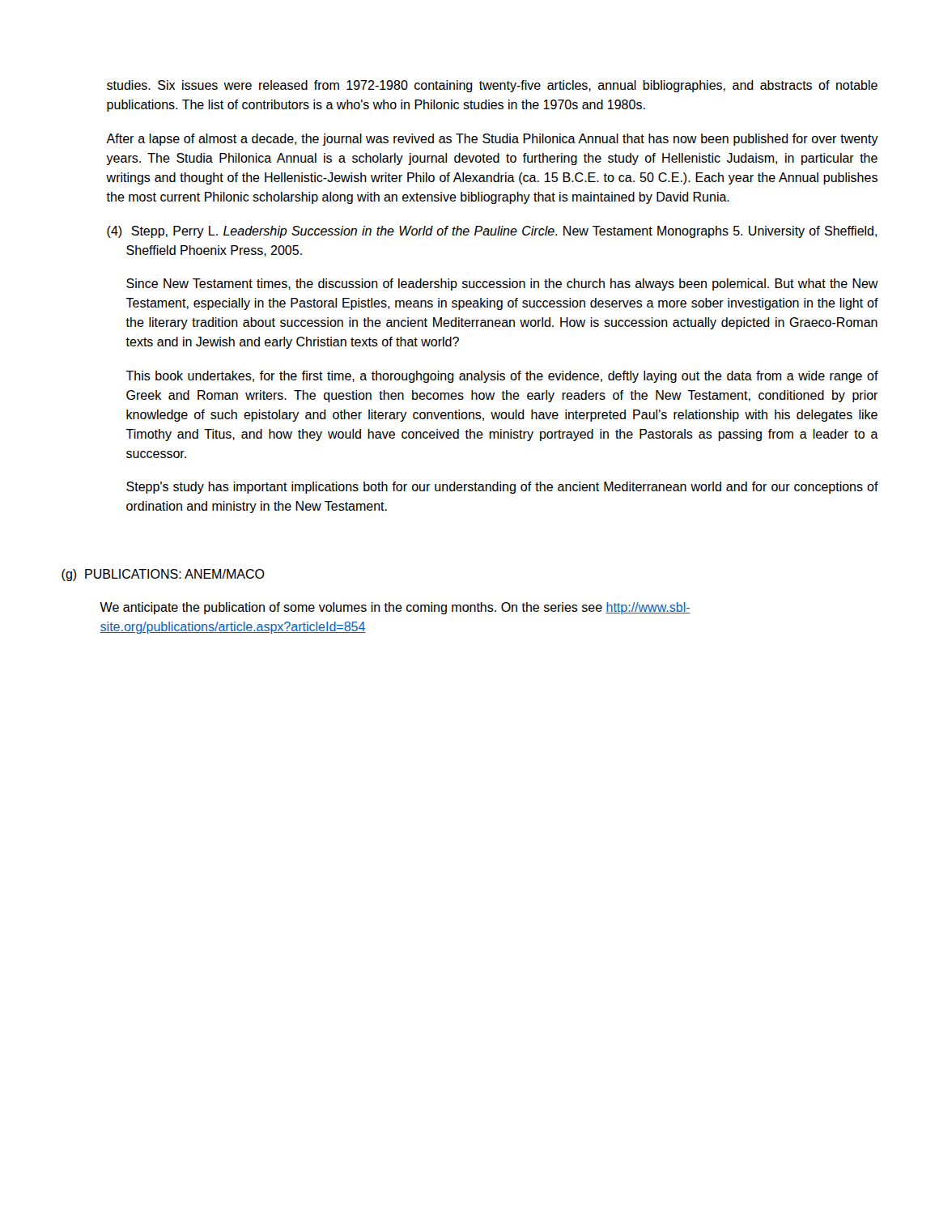studies. Six issues were released from 1972-1980 containing twenty-five articles, annual bibliographies, and abstracts of notable publications. The list of contributors is a who's who in Philonic studies in the 1970s and 1980s.
After a lapse of almost a decade, the journal was revived as The Studia Philonica Annual that has now been published for over twenty years. The Studia Philonica Annual is a scholarly journal devoted to furthering the study of Hellenistic Judaism, in particular the writings and thought of the Hellenistic-Jewish writer Philo of Alexandria (ca. 15 B.C.E. to ca. 50 C.E.). Each year the Annual publishes the most current Philonic scholarship along with an extensive bibliography that is maintained by David Runia.
(4) Stepp, Perry L. Leadership Succession in the World of the Pauline Circle. New Testament Monographs 5. University of Sheffield, Sheffield Phoenix Press, 2005.
Since New Testament times, the discussion of leadership succession in the church has always been polemical. But what the New Testament, especially in the Pastoral Epistles, means in speaking of succession deserves a more sober investigation in the light of the literary tradition about succession in the ancient Mediterranean world. How is succession actually depicted in Graeco-Roman texts and in Jewish and early Christian texts of that world?
This book undertakes, for the first time, a thoroughgoing analysis of the evidence, deftly laying out the data from a wide range of Greek and Roman writers. The question then becomes how the early readers of the New Testament, conditioned by prior knowledge of such epistolary and other literary conventions, would have interpreted Paul's relationship with his delegates like Timothy and Titus, and how they would have conceived the ministry portrayed in the Pastorals as passing from a leader to a successor.
Stepp's study has important implications both for our understanding of the ancient Mediterranean world and for our conceptions of ordination and ministry in the New Testament.
(g) PUBLICATIONS: ANEM/MACO
We anticipate the publication of some volumes in the coming months. On the series see http://www.sbl-site.org/publications/article.aspx?articleId=854